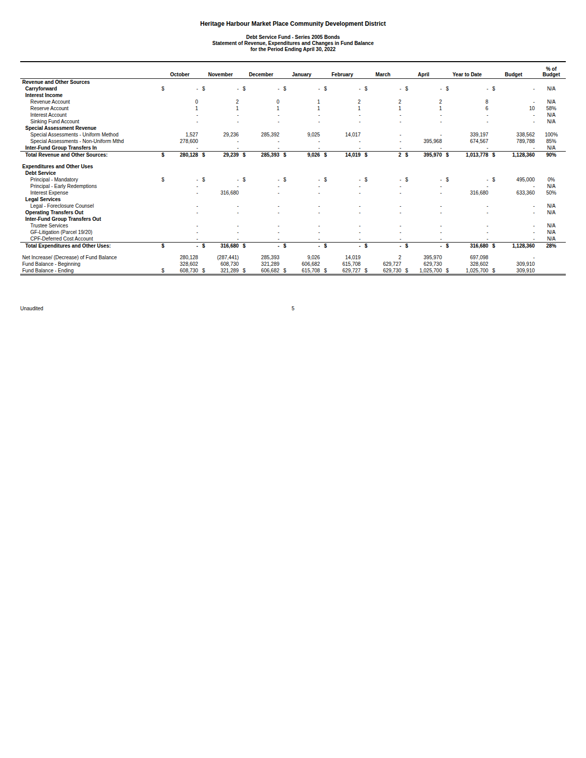Heritage Harbour Market Place Community Development District
Debt Service Fund - Series 2005 Bonds
Statement of Revenue, Expenditures and Changes in Fund Balance
for the Period Ending April 30, 2022
| | October | November | December | January | February | March | April | Year to Date | Budget | % of Budget |
| --- | --- | --- | --- | --- | --- | --- | --- | --- | --- | --- |
| Revenue and Other Sources | |
| Carryforward | $ | - | $ | - | $ | - | $ | - | $ | - | $ | - | $ | - | $ | - | $ | - | N/A |
| Interest Income | |
| Revenue Account | | 0 | | 2 | | 0 | | 1 | | 2 | | 2 | | 2 | | 8 | | - | N/A |
| Reserve Account | | 1 | | 1 | | 1 | | 1 | | 1 | | 1 | | 1 | | 6 | | 10 | 58% |
| Interest Account | | - | | - | | - | | - | | - | | - | | - | | - | | - | N/A |
| Sinking Fund Account | | - | | - | | - | | - | | - | | - | | - | | - | | - | N/A |
| Special Assessment Revenue | |
| Special Assessments - Uniform Method | | 1,527 | | 29,236 | | 285,392 | | 9,025 | | 14,017 | | - | | - | | 339,197 | | 338,562 | 100% |
| Special Assessments - Non-Uniform Mthd | | 278,600 | | - | | - | | - | | - | | - | | 395,968 | | 674,567 | | 789,788 | 85% |
| Inter-Fund Group Transfers In | | - | | - | | - | | - | | - | | - | | - | | - | | - | N/A |
| Total Revenue and Other Sources: | $ | 280,128 | $ | 29,239 | $ | 285,393 | $ | 9,026 | $ | 14,019 | $ | 2 | $ | 395,970 | $ | 1,013,778 | $ | 1,128,360 | 90% |
| Expenditures and Other Uses | |
| Debt Service | |
| Principal - Mandatory | $ | - | $ | - | $ | - | $ | - | $ | - | $ | - | $ | - | $ | - | $ | 495,000 | 0% |
| Principal - Early Redemptions | | - | | - | | - | | - | | - | | - | | - | | - | | - | N/A |
| Interest Expense | | - | | 316,680 | | - | | - | | - | | - | | - | | 316,680 | | 633,360 | 50% |
| Legal Services | |
| Legal - Foreclosure Counsel | | - | | - | | - | | - | | - | | - | | - | | - | | - | N/A |
| Operating Transfers Out | | - | | - | | - | | - | | - | | - | | - | | - | | - | N/A |
| Inter-Fund Group Transfers Out | |
| Trustee Services | | - | | - | | - | | - | | - | | - | | - | | - | | - | N/A |
| GF-Litigation (Parcel 19/20) | | - | | - | | - | | - | | - | | - | | - | | - | | - | N/A |
| CPF-Deferred Cost Account | | - | | - | | - | | - | | - | | - | | - | | - | | - | N/A |
| Total Expenditures and Other Uses: | $ | - | $ | 316,680 | $ | - | $ | - | $ | - | $ | - | $ | - | $ | 316,680 | $ | 1,128,360 | 28% |
| Net Increase/ (Decrease) of Fund Balance | | 280,128 | | (287,441) | | 285,393 | | 9,026 | | 14,019 | | 2 | | 395,970 | | 697,098 | | - | |
| Fund Balance - Beginning | | 328,602 | | 608,730 | | 321,289 | | 606,682 | | 615,708 | | 629,727 | | 629,730 | | 328,602 | | 309,910 | |
| Fund Balance - Ending | $ | 608,730 | $ | 321,289 | $ | 606,682 | $ | 615,708 | $ | 629,727 | $ | 629,730 | $ | 1,025,700 | $ | 1,025,700 | $ | 309,910 | |
Unaudited
5